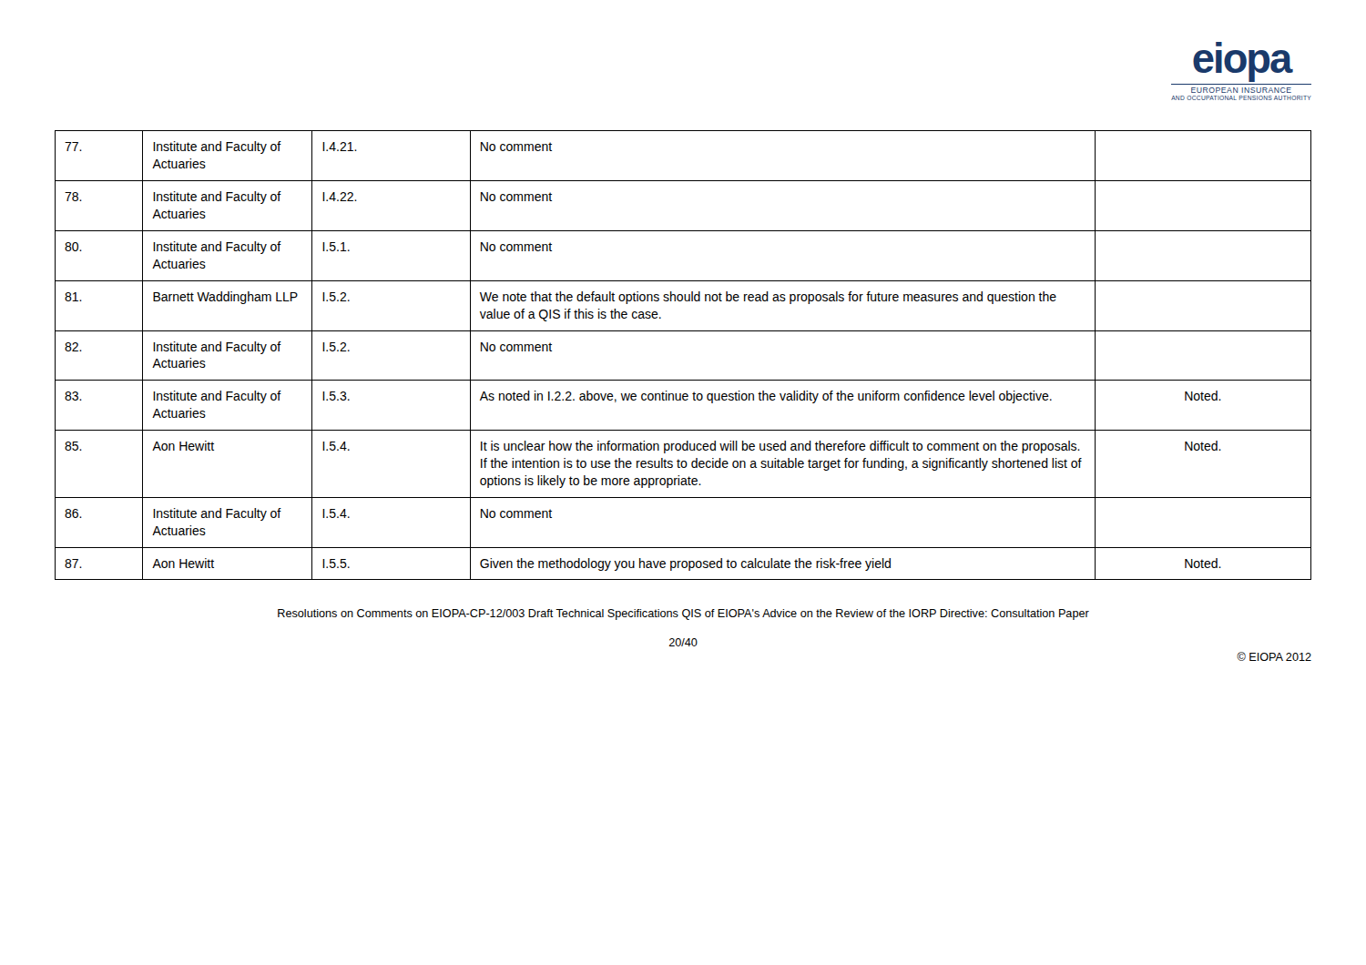eiopa
EUROPEAN INSURANCE
AND OCCUPATIONAL PENSIONS AUTHORITY
| 77. | Institute and Faculty of Actuaries | I.4.21. | No comment | |
| 78. | Institute and Faculty of Actuaries | I.4.22. | No comment | |
| 80. | Institute and Faculty of Actuaries | I.5.1. | No comment | |
| 81. | Barnett Waddingham LLP | I.5.2. | We note that the default options should not be read as proposals for future measures and question the value of a QIS if this is the case. | |
| 82. | Institute and Faculty of Actuaries | I.5.2. | No comment | |
| 83. | Institute and Faculty of Actuaries | I.5.3. | As noted in I.2.2. above, we continue to question the validity of the uniform confidence level objective. | Noted. |
| 85. | Aon Hewitt | I.5.4. | It is unclear how the information produced will be used and therefore difficult to comment on the proposals. If the intention is to use the results to decide on a suitable target for funding, a significantly shortened list of options is likely to be more appropriate. | Noted. |
| 86. | Institute and Faculty of Actuaries | I.5.4. | No comment | |
| 87. | Aon Hewitt | I.5.5. | Given the methodology you have proposed to calculate the risk-free yield | Noted. |
Resolutions on Comments on EIOPA-CP-12/003 Draft Technical Specifications QIS of EIOPA's Advice on the Review of the IORP Directive: Consultation Paper
20/40
© EIOPA 2012